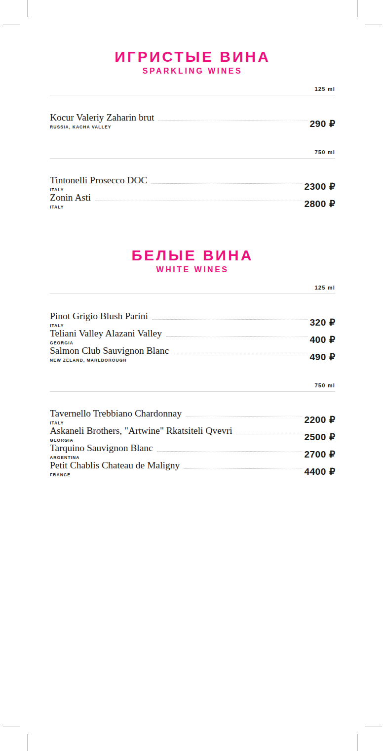Игристые вина Sparkling wines
125 ml
| Kocur Valeriy Zaharin brut Russia, Kacha Valley | 290 ₽ |
750 ml
| Tintonelli Prosecco DOC Italy | 2300 ₽ |
| Zonin Asti Italy | 2800 ₽ |
Белые вина White wines
125 ml
| Pinot Grigio Blush Parini Italy | 320 ₽ |
| Teliani Valley Alazani Valley Georgia | 400 ₽ |
| Salmon Club Sauvignon Blanc New Zeland, Marlborough | 490 ₽ |
750 ml
| Tavernello Trebbiano Chardonnay Italy | 2200 ₽ |
| Askaneli Brothers, "Artwine" Rkatsiteli Qvevri Georgia | 2500 ₽ |
| Tarquino Sauvignon Blanc Argentina | 2700 ₽ |
| Petit Chablis Chateau de Maligny France | 4400 ₽ |